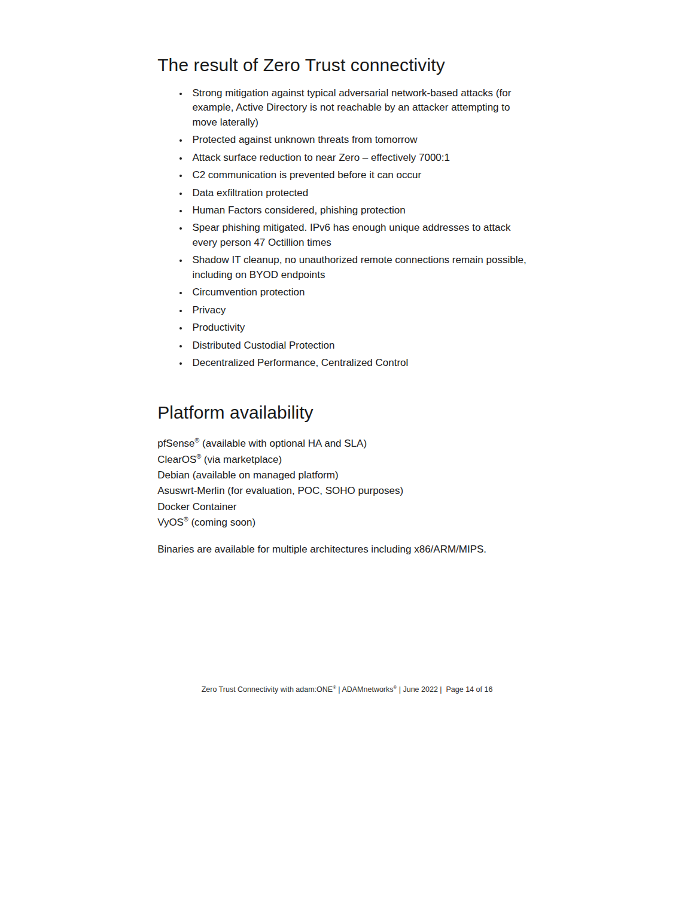The result of Zero Trust connectivity
Strong mitigation against typical adversarial network-based attacks (for example, Active Directory is not reachable by an attacker attempting to move laterally)
Protected against unknown threats from tomorrow
Attack surface reduction to near Zero – effectively 7000:1
C2 communication is prevented before it can occur
Data exfiltration protected
Human Factors considered, phishing protection
Spear phishing mitigated. IPv6 has enough unique addresses to attack every person 47 Octillion times
Shadow IT cleanup, no unauthorized remote connections remain possible, including on BYOD endpoints
Circumvention protection
Privacy
Productivity
Distributed Custodial Protection
Decentralized Performance, Centralized Control
Platform availability
pfSense® (available with optional HA and SLA)
ClearOS® (via marketplace)
Debian (available on managed platform)
Asuswrt-Merlin (for evaluation, POC, SOHO purposes)
Docker Container
VyOS® (coming soon)
Binaries are available for multiple architectures including x86/ARM/MIPS.
Zero Trust Connectivity with adam:ONE® | ADAMnetworks® | June 2022 | Page 14 of 16